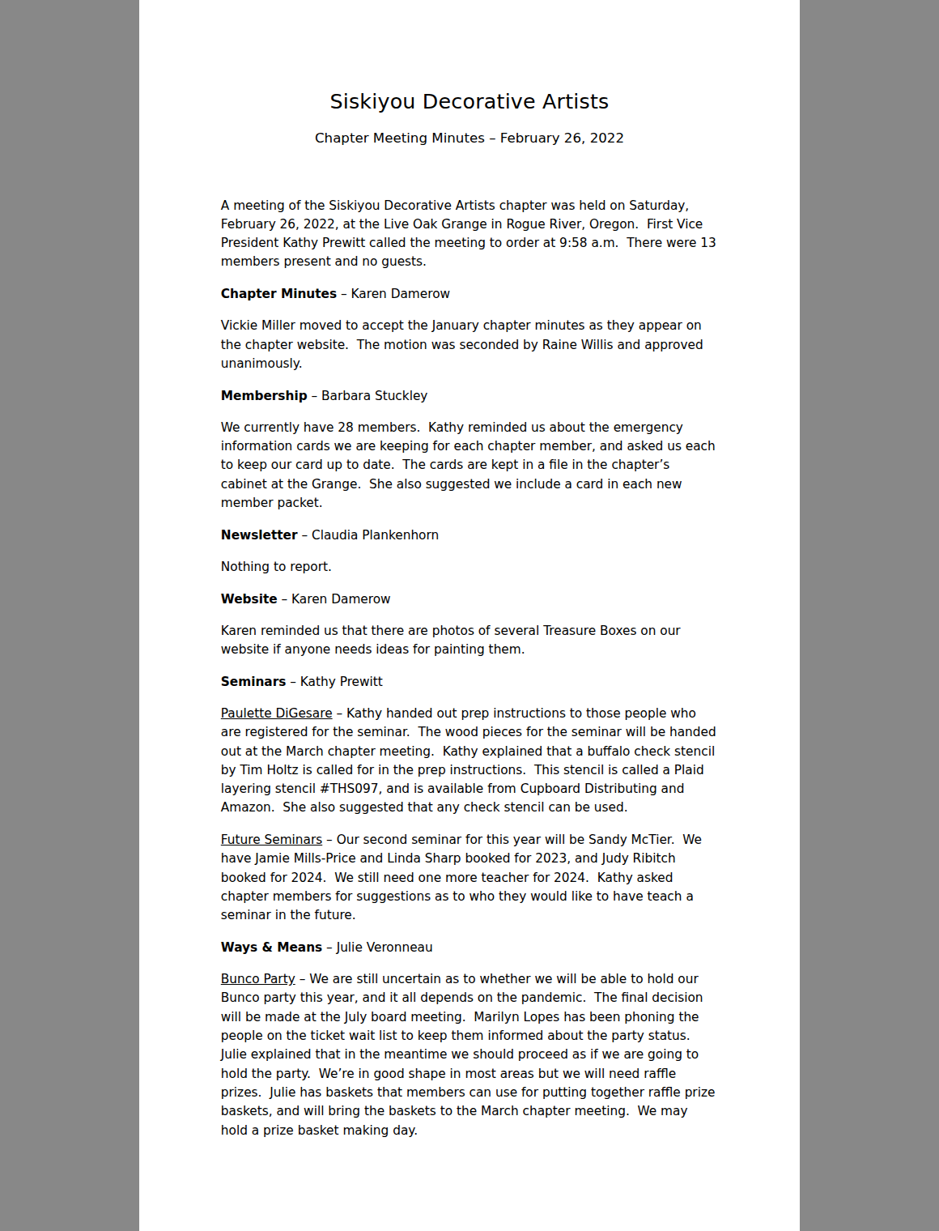Siskiyou Decorative Artists
Chapter Meeting Minutes – February 26, 2022
A meeting of the Siskiyou Decorative Artists chapter was held on Saturday, February 26, 2022, at the Live Oak Grange in Rogue River, Oregon. First Vice President Kathy Prewitt called the meeting to order at 9:58 a.m. There were 13 members present and no guests.
Chapter Minutes – Karen Damerow
Vickie Miller moved to accept the January chapter minutes as they appear on the chapter website. The motion was seconded by Raine Willis and approved unanimously.
Membership – Barbara Stuckley
We currently have 28 members. Kathy reminded us about the emergency information cards we are keeping for each chapter member, and asked us each to keep our card up to date. The cards are kept in a file in the chapter’s cabinet at the Grange. She also suggested we include a card in each new member packet.
Newsletter – Claudia Plankenhorn
Nothing to report.
Website – Karen Damerow
Karen reminded us that there are photos of several Treasure Boxes on our website if anyone needs ideas for painting them.
Seminars – Kathy Prewitt
Paulette DiGesare – Kathy handed out prep instructions to those people who are registered for the seminar. The wood pieces for the seminar will be handed out at the March chapter meeting. Kathy explained that a buffalo check stencil by Tim Holtz is called for in the prep instructions. This stencil is called a Plaid layering stencil #THS097, and is available from Cupboard Distributing and Amazon. She also suggested that any check stencil can be used.
Future Seminars – Our second seminar for this year will be Sandy McTier. We have Jamie Mills-Price and Linda Sharp booked for 2023, and Judy Ribitch booked for 2024. We still need one more teacher for 2024. Kathy asked chapter members for suggestions as to who they would like to have teach a seminar in the future.
Ways & Means – Julie Veronneau
Bunco Party – We are still uncertain as to whether we will be able to hold our Bunco party this year, and it all depends on the pandemic. The final decision will be made at the July board meeting. Marilyn Lopes has been phoning the people on the ticket wait list to keep them informed about the party status. Julie explained that in the meantime we should proceed as if we are going to hold the party. We’re in good shape in most areas but we will need raffle prizes. Julie has baskets that members can use for putting together raffle prize baskets, and will bring the baskets to the March chapter meeting. We may hold a prize basket making day.